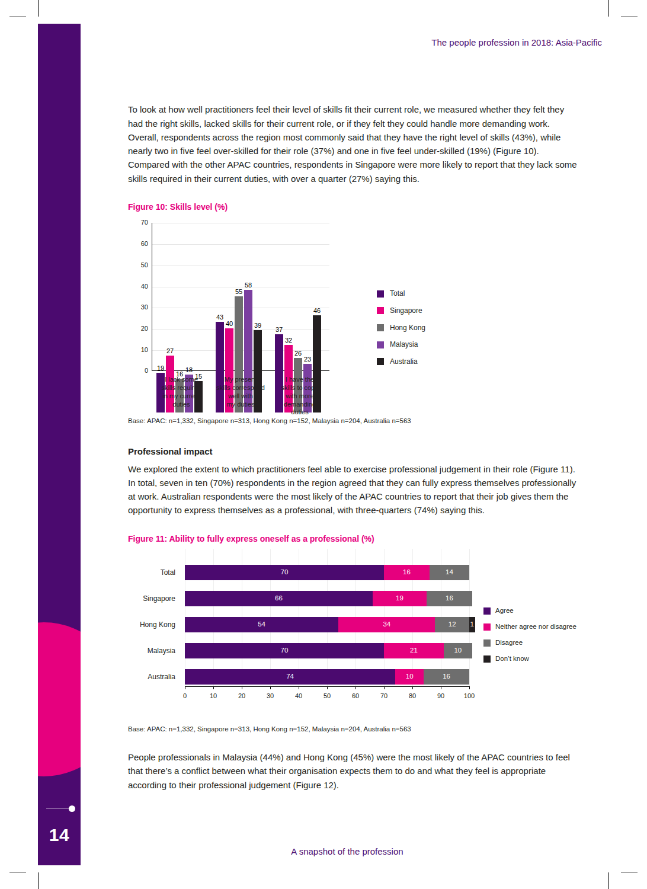14
The people profession in 2018: Asia-Pacific
To look at how well practitioners feel their level of skills fit their current role, we measured whether they felt they had the right skills, lacked skills for their current role, or if they felt they could handle more demanding work. Overall, respondents across the region most commonly said that they have the right level of skills (43%), while nearly two in five feel over-skilled for their role (37%) and one in five feel under-skilled (19%) (Figure 10). Compared with the other APAC countries, respondents in Singapore were more likely to report that they lack some skills required in their current duties, with over a quarter (27%) saying this.
Figure 10: Skills level (%)
70
60
50
40
30
20
10
0
19
27
16
18
15
43
40
55
58
39
37
32
26
23
46
I lack some
skills required
in my current
duties
My present
skills correspond
well with
my duties
I have the
skills to cope
with more
demanding
duties
Total
Singapore
Hong Kong
Malaysia
Australia
Base: APAC: n=1,332, Singapore n=313, Hong Kong n=152, Malaysia n=204, Australia n=563
Professional impact
We explored the extent to which practitioners feel able to exercise professional judgement in their role (Figure 11). In total, seven in ten (70%) respondents in the region agreed that they can fully express themselves professionally at work. Australian respondents were the most likely of the APAC countries to report that their job gives them the opportunity to express themselves as a professional, with three-quarters (74%) saying this.
Figure 11: Ability to fully express oneself as a professional (%)
Total
70
16
14
Singapore
66
19
16
Hong Kong
54
34
12
1
Malaysia
70
21
10
Australia
74
10
16
0
10
20
30
40
50
60
70
80
90
100
Agree
Neither agree nor disagree
Disagree
Don’t know
Base: APAC: n=1,332, Singapore n=313, Hong Kong n=152, Malaysia n=204, Australia n=563
People professionals in Malaysia (44%) and Hong Kong (45%) were the most likely of the APAC countries to feel that there’s a conflict between what their organisation expects them to do and what they feel is appropriate according to their professional judgement (Figure 12).
A snapshot of the profession